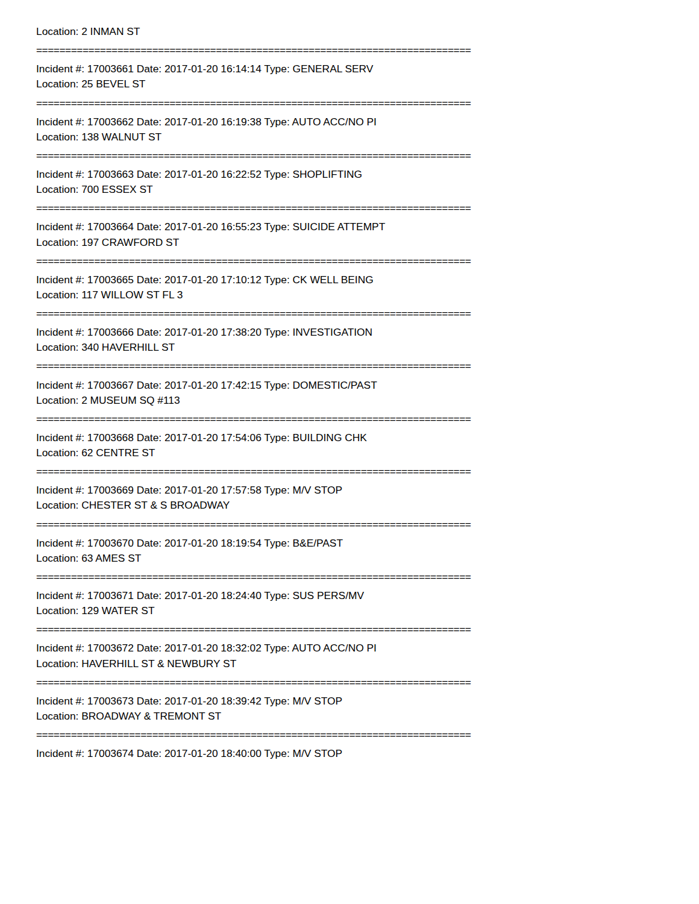Location: 2 INMAN ST
===========================================================================
Incident #: 17003661 Date: 2017-01-20 16:14:14 Type: GENERAL SERV
Location: 25 BEVEL ST
===========================================================================
Incident #: 17003662 Date: 2017-01-20 16:19:38 Type: AUTO ACC/NO PI
Location: 138 WALNUT ST
===========================================================================
Incident #: 17003663 Date: 2017-01-20 16:22:52 Type: SHOPLIFTING
Location: 700 ESSEX ST
===========================================================================
Incident #: 17003664 Date: 2017-01-20 16:55:23 Type: SUICIDE ATTEMPT
Location: 197 CRAWFORD ST
===========================================================================
Incident #: 17003665 Date: 2017-01-20 17:10:12 Type: CK WELL BEING
Location: 117 WILLOW ST FL 3
===========================================================================
Incident #: 17003666 Date: 2017-01-20 17:38:20 Type: INVESTIGATION
Location: 340 HAVERHILL ST
===========================================================================
Incident #: 17003667 Date: 2017-01-20 17:42:15 Type: DOMESTIC/PAST
Location: 2 MUSEUM SQ #113
===========================================================================
Incident #: 17003668 Date: 2017-01-20 17:54:06 Type: BUILDING CHK
Location: 62 CENTRE ST
===========================================================================
Incident #: 17003669 Date: 2017-01-20 17:57:58 Type: M/V STOP
Location: CHESTER ST & S BROADWAY
===========================================================================
Incident #: 17003670 Date: 2017-01-20 18:19:54 Type: B&E/PAST
Location: 63 AMES ST
===========================================================================
Incident #: 17003671 Date: 2017-01-20 18:24:40 Type: SUS PERS/MV
Location: 129 WATER ST
===========================================================================
Incident #: 17003672 Date: 2017-01-20 18:32:02 Type: AUTO ACC/NO PI
Location: HAVERHILL ST & NEWBURY ST
===========================================================================
Incident #: 17003673 Date: 2017-01-20 18:39:42 Type: M/V STOP
Location: BROADWAY & TREMONT ST
===========================================================================
Incident #: 17003674 Date: 2017-01-20 18:40:00 Type: M/V STOP